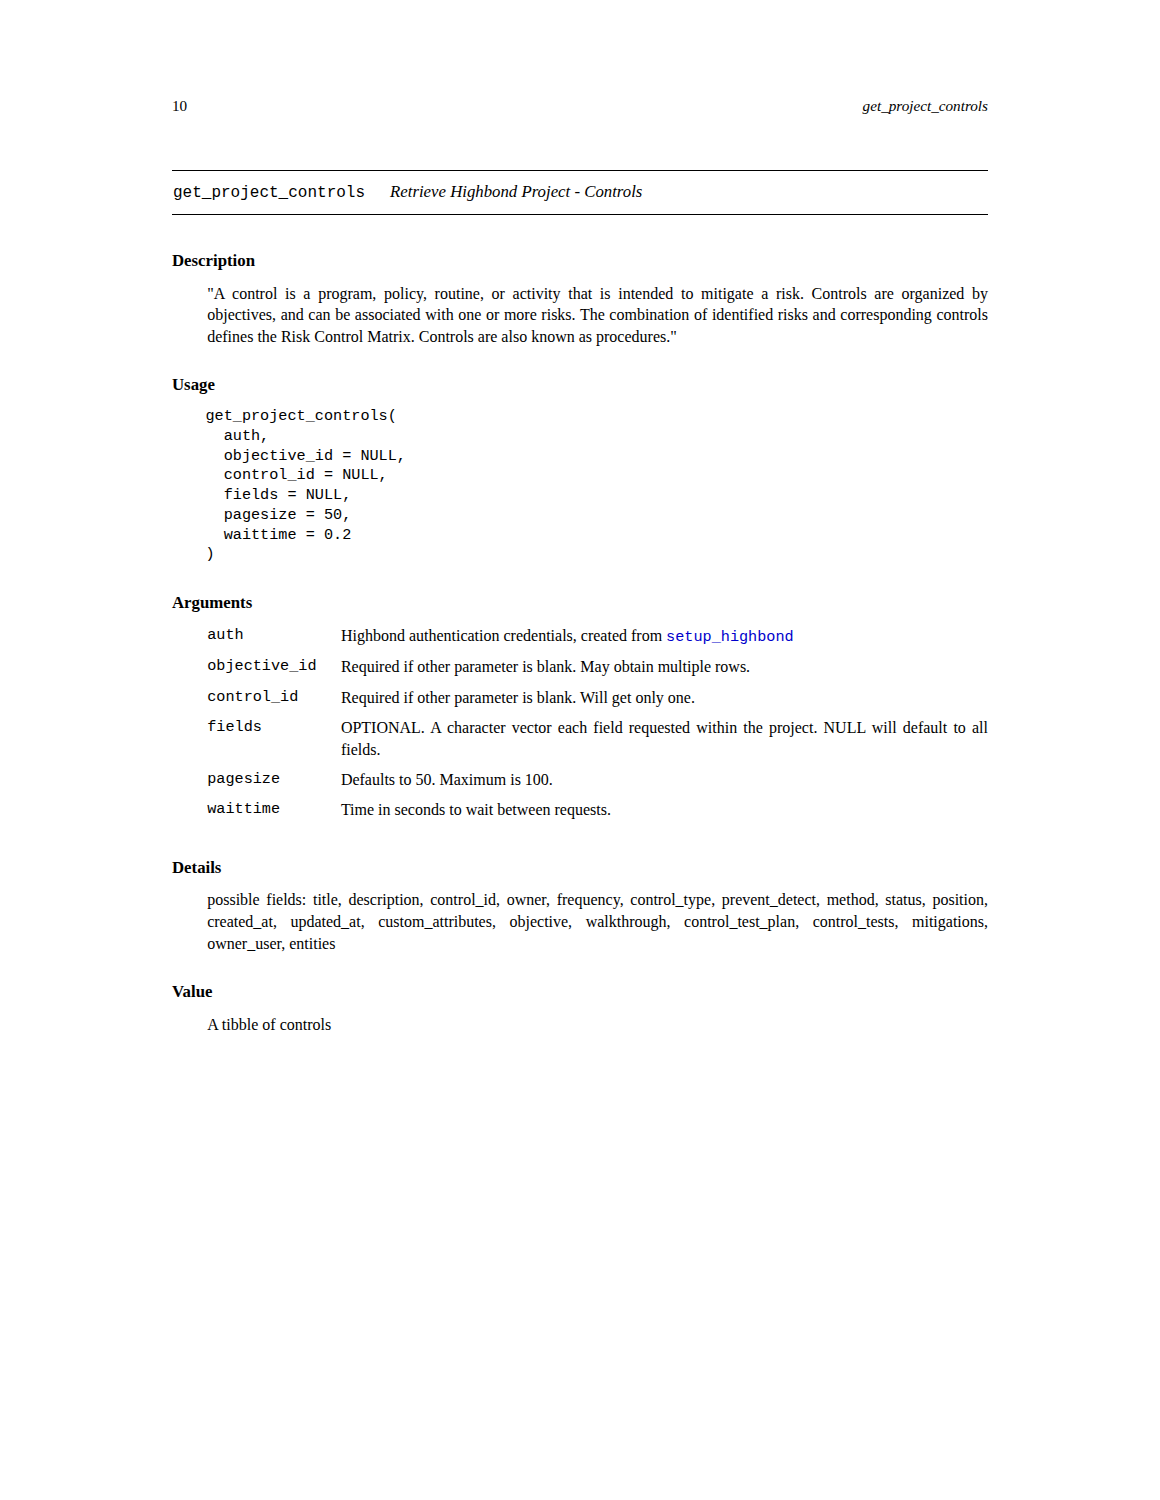10 get_project_controls
| get_project_controls | Retrieve Highbond Project - Controls |
Description
"A control is a program, policy, routine, or activity that is intended to mitigate a risk. Controls are organized by objectives, and can be associated with one or more risks. The combination of identified risks and corresponding controls defines the Risk Control Matrix. Controls are also known as procedures."
Usage
get_project_controls(
  auth,
  objective_id = NULL,
  control_id = NULL,
  fields = NULL,
  pagesize = 50,
  waittime = 0.2
)
Arguments
| auth | Highbond authentication credentials, created from setup_highbond |
| objective_id | Required if other parameter is blank. May obtain multiple rows. |
| control_id | Required if other parameter is blank. Will get only one. |
| fields | OPTIONAL. A character vector each field requested within the project. NULL will default to all fields. |
| pagesize | Defaults to 50. Maximum is 100. |
| waittime | Time in seconds to wait between requests. |
Details
possible fields: title, description, control_id, owner, frequency, control_type, prevent_detect, method, status, position, created_at, updated_at, custom_attributes, objective, walkthrough, control_test_plan, control_tests, mitigations, owner_user, entities
Value
A tibble of controls